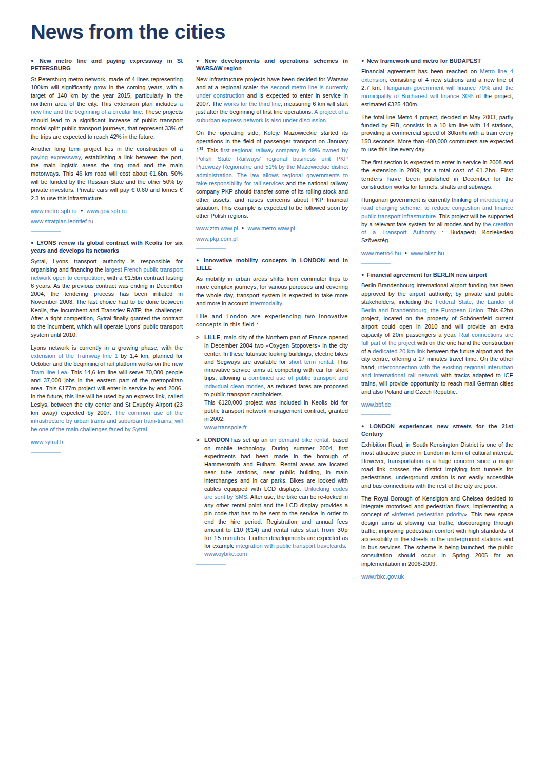News from the cities
New metro line and paying expressway in St PETERSBURG
St Petersburg metro network, made of 4 lines representing 100km will significantly grow in the coming years, with a target of 140 km by the year 2015, particularly in the northern area of the city. This extension plan includes a new line and the beginning of a circular line. These projects should lead to a significant increase of public transport modal split: public transport journeys, that represent 33% of the trips are expected to reach 42% in the future.
Another long term project lies in the construction of a paying expressway, establishing a link between the port, the main logistic areas the ring road and the main motorways. This 46 km road will cost about €1.6bn. 50% will be funded by the Russian State and the other 50% by private investors. Private cars will pay € 0.60 and lorries € 2.3 to use this infrastructure.
www.metro.spb.ru ● www.gov.spb.ru
www.stratplan.leontief.ru
LYONS renew its global contract with Keolis for six years and develops its networks
Sytral, Lyons transport authority is responsible for organising and financing the largest French public transport network open to competition, with a €1.5bn contract lasting 6 years. As the previous contract was ending in December 2004, the tendering process has been initiated in November 2003. The last choice had to be done between Keolis, the incumbent and Transdev-RATP, the challenger. After a tight competition, Sytral finally granted the contract to the incumbent, which will operate Lyons' public transport system until 2010.
Lyons network is currently in a growing phase, with the extension of the Tramway line 1 by 1,4 km, planned for October and the beginning of rail platform works on the new Tram line Lea. This 14,6 km line will serve 70,000 people and 37,000 jobs in the eastern part of the metropolitan area. This €177m project will enter in service by end 2006. In the future, this line will be used by an express link, called Leslys, between the city center and St Exupéry Airport (23 km away) expected by 2007. The common use of the infrastructure by urban trams and suburban tram-trains, will be one of the main challenges faced by Sytral.
www.sytral.fr
New developments and operations schemes in WARSAW region
New infrastructure projects have been decided for Warsaw and at a regional scale: the second metro line is currently under construction and is expected to enter in service in 2007. The works for the third line, measuring 6 km will start just after the beginning of first line operations. A project of a suburban express network is also under discussion.
On the operating side, Koleje Mazowieckie started its operations in the field of passenger transport on January 1st. This first regional railway company is 49% owned by Polish State Railways' regional business unit PKP Przewozy Regionalne and 51% by the Mazowieckie district administration. The law allows regional governments to take responsibility for rail services and the national railway company PKP should transfer some of its rolling stock and other assets, and raises concerns about PKP financial situation. This example is expected to be followed soon by other Polish regions.
www.ztm.waw.pl ● www.metro.waw.pl
www.pkp.com.pl
Innovative mobility concepts in LONDON and in LILLE
As mobility in urban areas shifts from commuter trips to more complex journeys, for various purposes and covering the whole day, transport system is expected to take more and more in account intermodality.
Lille and London are experiencing two innovative concepts in this field :
>
LILLE, main city of the Northern part of France opened in December 2004 two «Oxygen Stopovers» in the city center. In these futuristic looking buildings, electric bikes and Segways are available for short term rental. This innovative service aims at competing with car for short trips, allowing a combined use of public transport and individual clean modes, as reduced fares are proposed to public transport cardholders.
This €120,000 project was included in Keolis bid for public transport network management contract, granted in 2002.
www.transpole.fr
>
LONDON has set up an on demand bike rental, based on mobile technology. During summer 2004, first experiments had been made in the borough of Hammersmith and Fulham. Rental areas are located near tube stations, near public building, in main interchanges and in car parks. Bikes are locked with cables equipped with LCD displays. Unlocking codes are sent by SMS. After use, the bike can be re-locked in any other rental point and the LCD display provides a pin code that has to be sent to the service in order to end the hire period. Registration and annual fees amount to £10 (€14) and rental rates start from 30p for 15 minutes. Further developments are expected as for example integration with public transport travelcards.
www.oybike.com
New framework and metro for BUDAPEST
Financial agreement has been reached on Metro line 4 extension, consisting of 4 new stations and a new line of 2.7 km. Hungarian government will finance 70% and the municipality of Bucharest will finance 30% of the project, estimated €325-400m.
The total line Metró 4 project, decided in May 2003, partly funded by EIB, consists in a 10 km line with 14 stations, providing a commercial speed of 30km/h with a train every 150 seconds. More than 400,000 commuters are expected to use this line every day.
The first section is expected to enter in service in 2008 and the extension in 2009, for a total cost of €1.2bn. First tenders have been published in December for the construction works for tunnels, shafts and subways.
Hungarian government is currently thinking of introducing a road charging scheme, to reduce congestion and finance public transport infrastructure. This project will be supported by a relevant fare system for all modes and by the creation of a Transport Authority : Budapesti Közlekedési Szövestég.
www.metro4.hu ● www.bksz.hu
Financial agreement for BERLIN new airport
Berlin Brandenbourg International airport funding has been approved by the airport authority; by private and public stakeholders, including the Federal State, the Länder of Berlin and Brandenbourg, the European Union. This €2bn project, located on the property of Schönenfeld current airport could open in 2010 and will provide an extra capacity of 20m passengers a year. Rail connections are full part of the project with on the one hand the construction of a dedicated 20 km link between the future airport and the city centre, offering a 17 minutes travel time. On the other hand, interconnection with the existing regional interurban and international rail network with tracks adapted to ICE trains, will provide opportunity to reach mail German cities and also Poland and Czech Republic.
www.bbf.de
LONDON experiences new streets for the 21st Century
Exhibition Road, in South Kensington District is one of the most attractive place in London in term of cultural interest. However, transportation is a huge concern since a major road link crosses the district implying foot tunnels for pedestrians, underground station is not easily accessible and bus connections with the rest of the city are poor.
The Royal Borough of Kensigton and Chelsea decided to integrate motorised and pedestrian flows, implementing a concept of «inferred pedestrian priority». This new space design aims at slowing car traffic, discouraging through traffic, improving pedestrian comfort with high standards of accessibility in the streets in the underground stations and in bus services. The scheme is being launched, the public consultation should occur in Spring 2005 for an implementation in 2006-2009.
www.rbkc.gov.uk